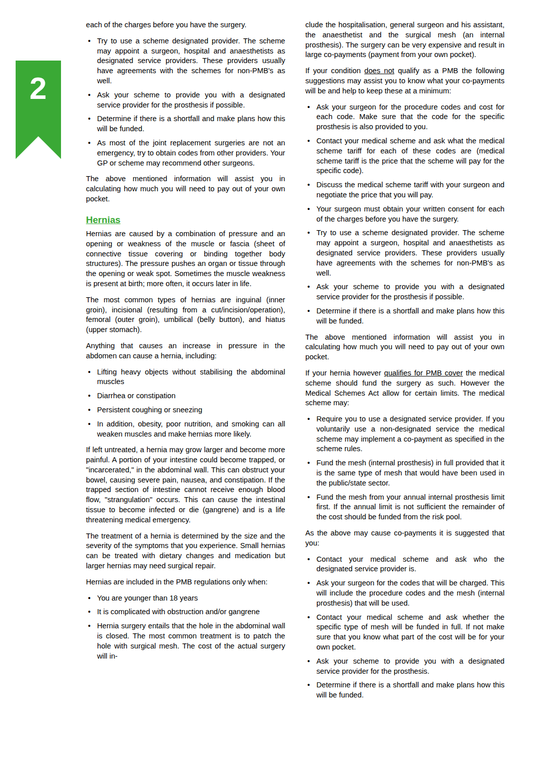2
each of the charges before you have the surgery.
Try to use a scheme designated provider. The scheme may appoint a surgeon, hospital and anaesthetists as designated service providers. These providers usually have agreements with the schemes for non-PMB's as well.
Ask your scheme to provide you with a designated service provider for the prosthesis if possible.
Determine if there is a shortfall and make plans how this will be funded.
As most of the joint replacement surgeries are not an emergency, try to obtain codes from other providers. Your GP or scheme may recommend other surgeons.
The above mentioned information will assist you in calculating how much you will need to pay out of your own pocket.
Hernias
Hernias are caused by a combination of pressure and an opening or weakness of the muscle or fascia (sheet of connective tissue covering or binding together body structures). The pressure pushes an organ or tissue through the opening or weak spot. Sometimes the muscle weakness is present at birth; more often, it occurs later in life.
The most common types of hernias are inguinal (inner groin), incisional (resulting from a cut/incision/operation), femoral (outer groin), umbilical (belly button), and hiatus (upper stomach).
Anything that causes an increase in pressure in the abdomen can cause a hernia, including:
Lifting heavy objects without stabilising the abdominal muscles
Diarrhea or constipation
Persistent coughing or sneezing
In addition, obesity, poor nutrition, and smoking can all weaken muscles and make hernias more likely.
If left untreated, a hernia may grow larger and become more painful. A portion of your intestine could become trapped, or "incarcerated," in the abdominal wall. This can obstruct your bowel, causing severe pain, nausea, and constipation. If the trapped section of intestine cannot receive enough blood flow, "strangulation" occurs. This can cause the intestinal tissue to become infected or die (gangrene) and is a life threatening medical emergency.
The treatment of a hernia is determined by the size and the severity of the symptoms that you experience. Small hernias can be treated with dietary changes and medication but larger hernias may need surgical repair.
Hernias are included in the PMB regulations only when:
You are younger than 18 years
It is complicated with obstruction and/or gangrene
Hernia surgery entails that the hole in the abdominal wall is closed. The most common treatment is to patch the hole with surgical mesh. The cost of the actual surgery will in-
clude the hospitalisation, general surgeon and his assistant, the anaesthetist and the surgical mesh (an internal prosthesis). The surgery can be very expensive and result in large co-payments (payment from your own pocket).
If your condition does not qualify as a PMB the following suggestions may assist you to know what your co-payments will be and help to keep these at a minimum:
Ask your surgeon for the procedure codes and cost for each code. Make sure that the code for the specific prosthesis is also provided to you.
Contact your medical scheme and ask what the medical scheme tariff for each of these codes are (medical scheme tariff is the price that the scheme will pay for the specific code).
Discuss the medical scheme tariff with your surgeon and negotiate the price that you will pay.
Your surgeon must obtain your written consent for each of the charges before you have the surgery.
Try to use a scheme designated provider. The scheme may appoint a surgeon, hospital and anaesthetists as designated service providers. These providers usually have agreements with the schemes for non-PMB's as well.
Ask your scheme to provide you with a designated service provider for the prosthesis if possible.
Determine if there is a shortfall and make plans how this will be funded.
The above mentioned information will assist you in calculating how much you will need to pay out of your own pocket.
If your hernia however qualifies for PMB cover the medical scheme should fund the surgery as such. However the Medical Schemes Act allow for certain limits. The medical scheme may:
Require you to use a designated service provider. If you voluntarily use a non-designated service the medical scheme may implement a co-payment as specified in the scheme rules.
Fund the mesh (internal prosthesis) in full provided that it is the same type of mesh that would have been used in the public/state sector.
Fund the mesh from your annual internal prosthesis limit first. If the annual limit is not sufficient the remainder of the cost should be funded from the risk pool.
As the above may cause co-payments it is suggested that you:
Contact your medical scheme and ask who the designated service provider is.
Ask your surgeon for the codes that will be charged. This will include the procedure codes and the mesh (internal prosthesis) that will be used.
Contact your medical scheme and ask whether the specific type of mesh will be funded in full. If not make sure that you know what part of the cost will be for your own pocket.
Ask your scheme to provide you with a designated service provider for the prosthesis.
Determine if there is a shortfall and make plans how this will be funded.